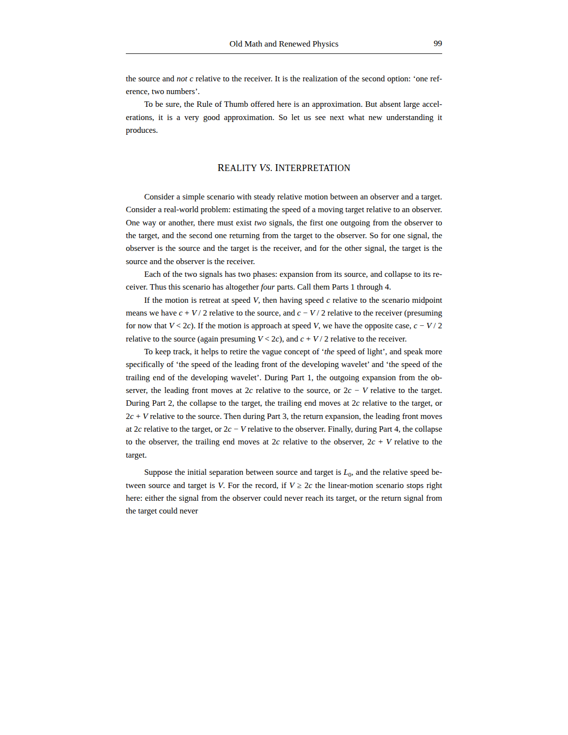Old Math and Renewed Physics 99
the source and not c relative to the receiver. It is the realization of the second option: ‘one reference, two numbers’.
To be sure, the Rule of Thumb offered here is an approximation. But absent large accelerations, it is a very good approximation. So let us see next what new understanding it produces.
REALITY VS. INTERPRETATION
Consider a simple scenario with steady relative motion between an observer and a target. Consider a real-world problem: estimating the speed of a moving target relative to an observer. One way or another, there must exist two signals, the first one outgoing from the observer to the target, and the second one returning from the target to the observer. So for one signal, the observer is the source and the target is the receiver, and for the other signal, the target is the source and the observer is the receiver.
Each of the two signals has two phases: expansion from its source, and collapse to its receiver. Thus this scenario has altogether four parts. Call them Parts 1 through 4.
If the motion is retreat at speed V, then having speed c relative to the scenario midpoint means we have c + V / 2 relative to the source, and c − V / 2 relative to the receiver (presuming for now that V < 2c). If the motion is approach at speed V, we have the opposite case, c − V / 2 relative to the source (again presuming V < 2c), and c + V / 2 relative to the receiver.
To keep track, it helps to retire the vague concept of ‘the speed of light’, and speak more specifically of ‘the speed of the leading front of the developing wavelet’ and ‘the speed of the trailing end of the developing wavelet’. During Part 1, the outgoing expansion from the observer, the leading front moves at 2c relative to the source, or 2c − V relative to the target. During Part 2, the collapse to the target, the trailing end moves at 2c relative to the target, or 2c + V relative to the source. Then during Part 3, the return expansion, the leading front moves at 2c relative to the target, or 2c − V relative to the observer. Finally, during Part 4, the collapse to the observer, the trailing end moves at 2c relative to the observer, 2c + V relative to the target.
Suppose the initial separation between source and target is L0, and the relative speed between source and target is V. For the record, if V ≥ 2c the linear-motion scenario stops right here: either the signal from the observer could never reach its target, or the return signal from the target could never